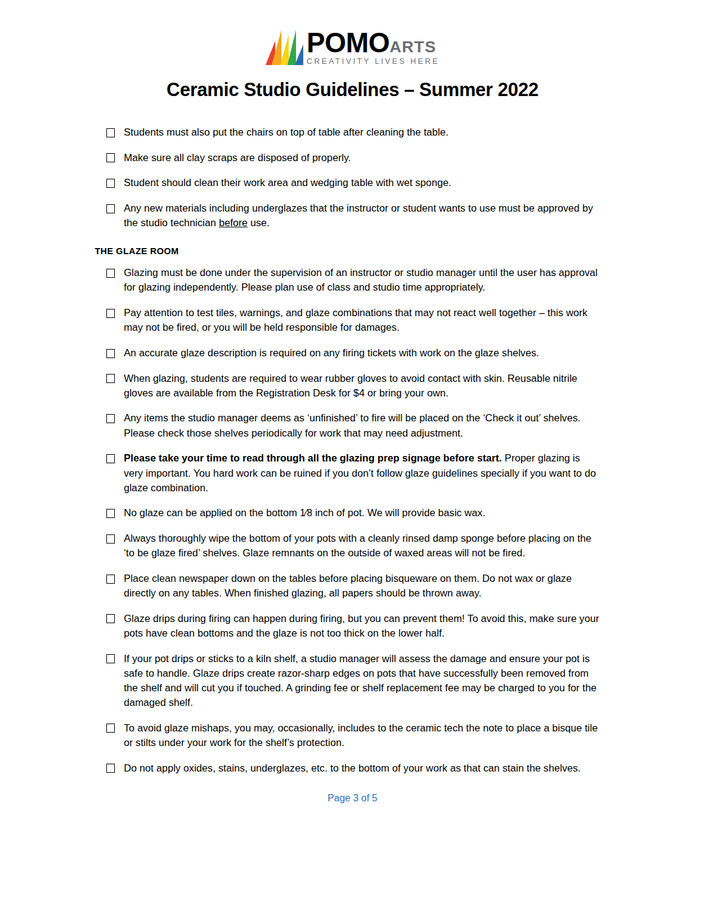POMO ARTS
CREATIVITY LIVES HERE
Ceramic Studio Guidelines – Summer 2022
Students must also put the chairs on top of table after cleaning the table.
Make sure all clay scraps are disposed of properly.
Student should clean their work area and wedging table with wet sponge.
Any new materials including underglazes that the instructor or student wants to use must be approved by the studio technician before use.
THE GLAZE ROOM
Glazing must be done under the supervision of an instructor or studio manager until the user has approval for glazing independently. Please plan use of class and studio time appropriately.
Pay attention to test tiles, warnings, and glaze combinations that may not react well together – this work may not be fired, or you will be held responsible for damages.
An accurate glaze description is required on any firing tickets with work on the glaze shelves.
When glazing, students are required to wear rubber gloves to avoid contact with skin. Reusable nitrile gloves are available from the Registration Desk for $4 or bring your own.
Any items the studio manager deems as ‘unfinished’ to fire will be placed on the ‘Check it out’ shelves. Please check those shelves periodically for work that may need adjustment.
Please take your time to read through all the glazing prep signage before start. Proper glazing is very important. You hard work can be ruined if you don’t follow glaze guidelines specially if you want to do glaze combination.
No glaze can be applied on the bottom 1⁄8 inch of pot. We will provide basic wax.
Always thoroughly wipe the bottom of your pots with a cleanly rinsed damp sponge before placing on the ‘to be glaze fired’ shelves. Glaze remnants on the outside of waxed areas will not be fired.
Place clean newspaper down on the tables before placing bisqueware on them. Do not wax or glaze directly on any tables. When finished glazing, all papers should be thrown away.
Glaze drips during firing can happen during firing, but you can prevent them! To avoid this, make sure your pots have clean bottoms and the glaze is not too thick on the lower half.
If your pot drips or sticks to a kiln shelf, a studio manager will assess the damage and ensure your pot is safe to handle. Glaze drips create razor-sharp edges on pots that have successfully been removed from the shelf and will cut you if touched. A grinding fee or shelf replacement fee may be charged to you for the damaged shelf.
To avoid glaze mishaps, you may, occasionally, includes to the ceramic tech the note to place a bisque tile or stilts under your work for the shelf’s protection.
Do not apply oxides, stains, underglazes, etc. to the bottom of your work as that can stain the shelves.
Page 3 of 5